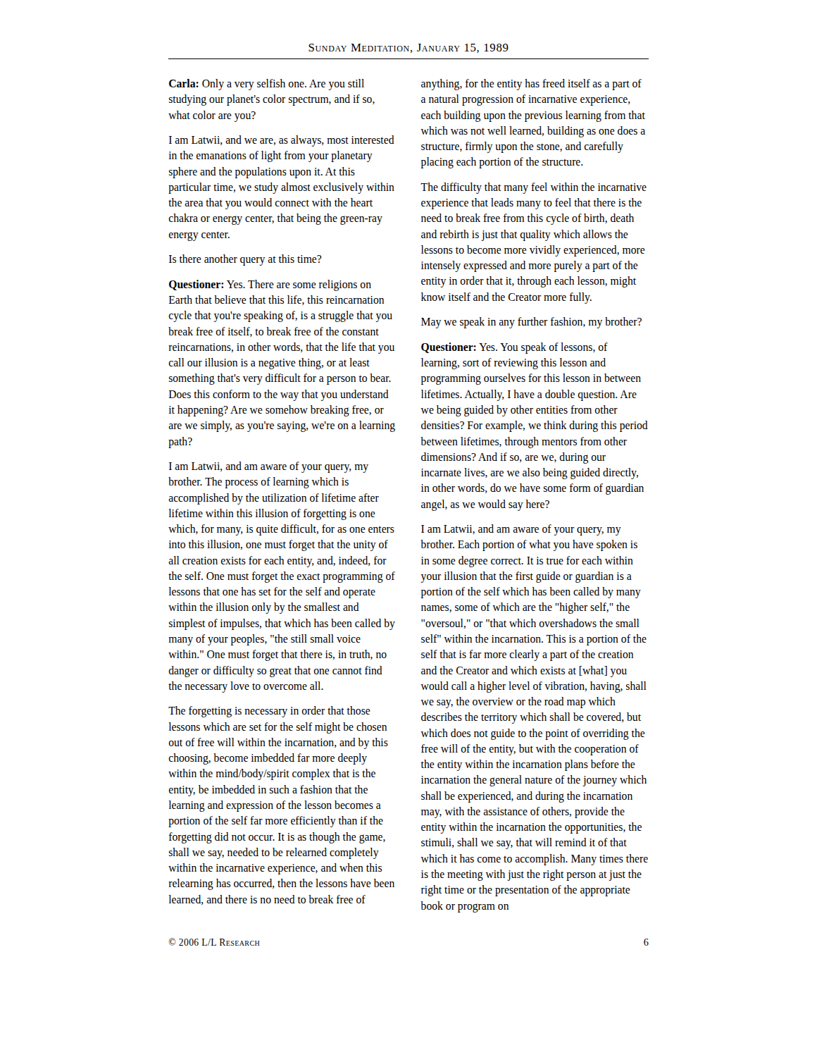Sunday Meditation, January 15, 1989
Carla: Only a very selfish one. Are you still studying our planet's color spectrum, and if so, what color are you?
I am Latwii, and we are, as always, most interested in the emanations of light from your planetary sphere and the populations upon it. At this particular time, we study almost exclusively within the area that you would connect with the heart chakra or energy center, that being the green-ray energy center.
Is there another query at this time?
Questioner: Yes. There are some religions on Earth that believe that this life, this reincarnation cycle that you're speaking of, is a struggle that you break free of itself, to break free of the constant reincarnations, in other words, that the life that you call our illusion is a negative thing, or at least something that's very difficult for a person to bear. Does this conform to the way that you understand it happening? Are we somehow breaking free, or are we simply, as you're saying, we're on a learning path?
I am Latwii, and am aware of your query, my brother. The process of learning which is accomplished by the utilization of lifetime after lifetime within this illusion of forgetting is one which, for many, is quite difficult, for as one enters into this illusion, one must forget that the unity of all creation exists for each entity, and, indeed, for the self. One must forget the exact programming of lessons that one has set for the self and operate within the illusion only by the smallest and simplest of impulses, that which has been called by many of your peoples, "the still small voice within." One must forget that there is, in truth, no danger or difficulty so great that one cannot find the necessary love to overcome all.
The forgetting is necessary in order that those lessons which are set for the self might be chosen out of free will within the incarnation, and by this choosing, become imbedded far more deeply within the mind/body/spirit complex that is the entity, be imbedded in such a fashion that the learning and expression of the lesson becomes a portion of the self far more efficiently than if the forgetting did not occur. It is as though the game, shall we say, needed to be relearned completely within the incarnative experience, and when this relearning has occurred, then the lessons have been learned, and there is no need to break free of anything, for the entity has freed itself as a part of a natural progression of incarnative experience, each building upon the previous learning from that which was not well learned, building as one does a structure, firmly upon the stone, and carefully placing each portion of the structure.
The difficulty that many feel within the incarnative experience that leads many to feel that there is the need to break free from this cycle of birth, death and rebirth is just that quality which allows the lessons to become more vividly experienced, more intensely expressed and more purely a part of the entity in order that it, through each lesson, might know itself and the Creator more fully.
May we speak in any further fashion, my brother?
Questioner: Yes. You speak of lessons, of learning, sort of reviewing this lesson and programming ourselves for this lesson in between lifetimes. Actually, I have a double question. Are we being guided by other entities from other densities? For example, we think during this period between lifetimes, through mentors from other dimensions? And if so, are we, during our incarnate lives, are we also being guided directly, in other words, do we have some form of guardian angel, as we would say here?
I am Latwii, and am aware of your query, my brother. Each portion of what you have spoken is in some degree correct. It is true for each within your illusion that the first guide or guardian is a portion of the self which has been called by many names, some of which are the "higher self," the "oversoul," or "that which overshadows the small self" within the incarnation. This is a portion of the self that is far more clearly a part of the creation and the Creator and which exists at [what] you would call a higher level of vibration, having, shall we say, the overview or the road map which describes the territory which shall be covered, but which does not guide to the point of overriding the free will of the entity, but with the cooperation of the entity within the incarnation plans before the incarnation the general nature of the journey which shall be experienced, and during the incarnation may, with the assistance of others, provide the entity within the incarnation the opportunities, the stimuli, shall we say, that will remind it of that which it has come to accomplish. Many times there is the meeting with just the right person at just the right time or the presentation of the appropriate book or program on
© 2006 L/L Research 6